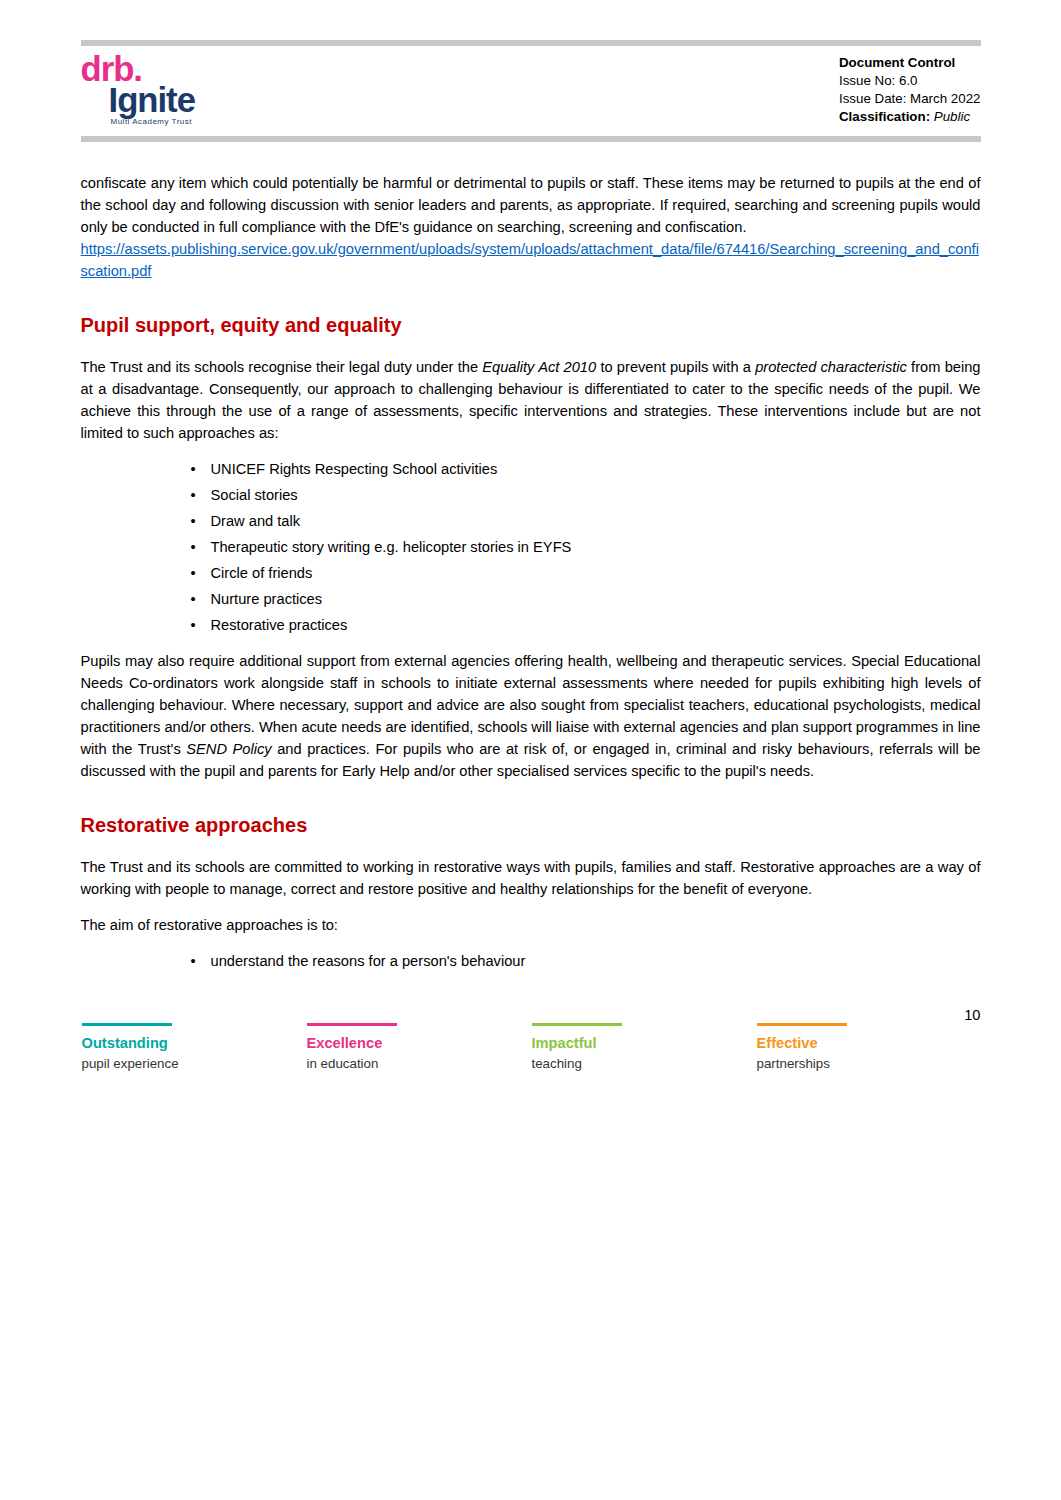drb. Ignite
Multi Academy Trust
Document Control
Issue No: 6.0
Issue Date: March 2022
Classification: Public
confiscate any item which could potentially be harmful or detrimental to pupils or staff. These items may be returned to pupils at the end of the school day and following discussion with senior leaders and parents, as appropriate. If required, searching and screening pupils would only be conducted in full compliance with the DfE's guidance on searching, screening and confiscation.
https://assets.publishing.service.gov.uk/government/uploads/system/uploads/attachment_data/file/674416/Searching_screening_and_confiscation.pdf
Pupil support, equity and equality
The Trust and its schools recognise their legal duty under the Equality Act 2010 to prevent pupils with a protected characteristic from being at a disadvantage. Consequently, our approach to challenging behaviour is differentiated to cater to the specific needs of the pupil. We achieve this through the use of a range of assessments, specific interventions and strategies. These interventions include but are not limited to such approaches as:
UNICEF Rights Respecting School activities
Social stories
Draw and talk
Therapeutic story writing e.g. helicopter stories in EYFS
Circle of friends
Nurture practices
Restorative practices
Pupils may also require additional support from external agencies offering health, wellbeing and therapeutic services. Special Educational Needs Co-ordinators work alongside staff in schools to initiate external assessments where needed for pupils exhibiting high levels of challenging behaviour. Where necessary, support and advice are also sought from specialist teachers, educational psychologists, medical practitioners and/or others. When acute needs are identified, schools will liaise with external agencies and plan support programmes in line with the Trust's SEND Policy and practices. For pupils who are at risk of, or engaged in, criminal and risky behaviours, referrals will be discussed with the pupil and parents for Early Help and/or other specialised services specific to the pupil's needs.
Restorative approaches
The Trust and its schools are committed to working in restorative ways with pupils, families and staff. Restorative approaches are a way of working with people to manage, correct and restore positive and healthy relationships for the benefit of everyone.
The aim of restorative approaches is to:
understand the reasons for a person's behaviour
10
| Outstanding pupil experience | Excellence in education | Impactful teaching | Effective partnerships |